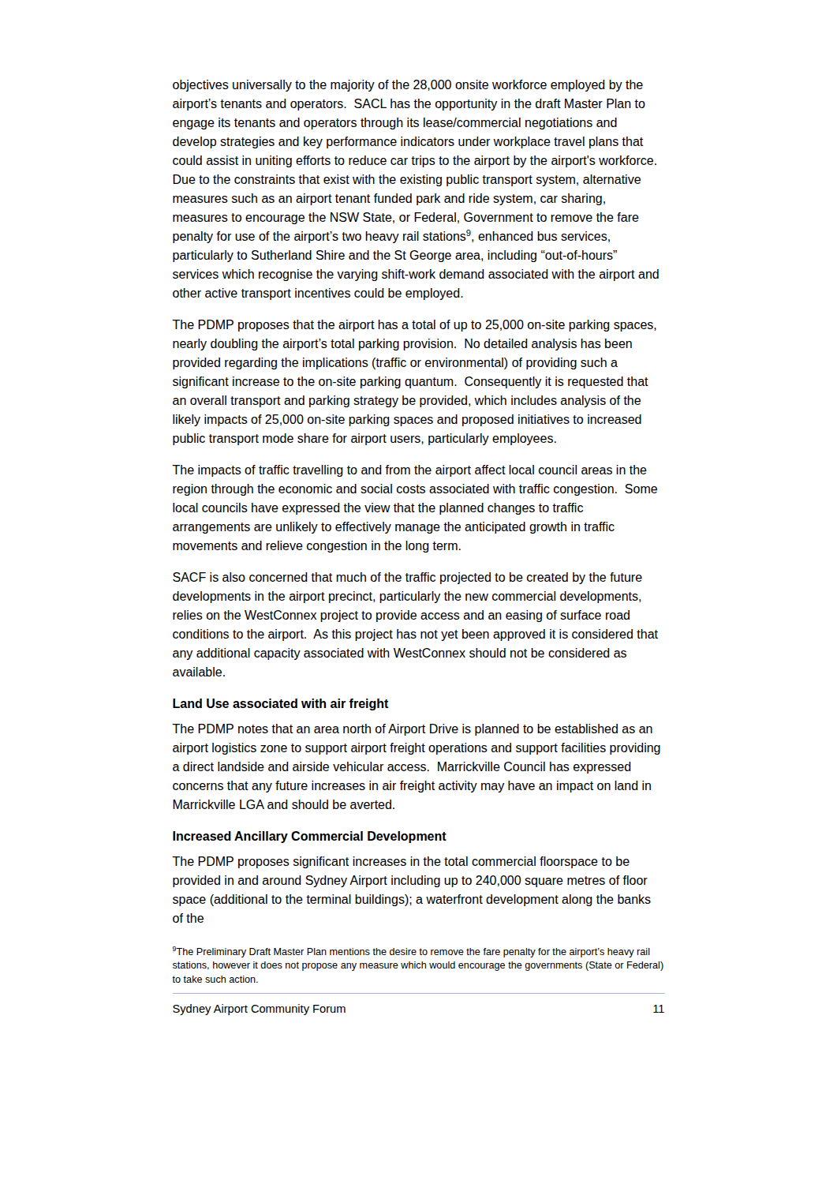objectives universally to the majority of the 28,000 onsite workforce employed by the airport’s tenants and operators. SACL has the opportunity in the draft Master Plan to engage its tenants and operators through its lease/commercial negotiations and develop strategies and key performance indicators under workplace travel plans that could assist in uniting efforts to reduce car trips to the airport by the airport's workforce. Due to the constraints that exist with the existing public transport system, alternative measures such as an airport tenant funded park and ride system, car sharing, measures to encourage the NSW State, or Federal, Government to remove the fare penalty for use of the airport’s two heavy rail stations9, enhanced bus services, particularly to Sutherland Shire and the St George area, including “out-of-hours” services which recognise the varying shift-work demand associated with the airport and other active transport incentives could be employed.
The PDMP proposes that the airport has a total of up to 25,000 on-site parking spaces, nearly doubling the airport’s total parking provision. No detailed analysis has been provided regarding the implications (traffic or environmental) of providing such a significant increase to the on-site parking quantum. Consequently it is requested that an overall transport and parking strategy be provided, which includes analysis of the likely impacts of 25,000 on-site parking spaces and proposed initiatives to increased public transport mode share for airport users, particularly employees.
The impacts of traffic travelling to and from the airport affect local council areas in the region through the economic and social costs associated with traffic congestion. Some local councils have expressed the view that the planned changes to traffic arrangements are unlikely to effectively manage the anticipated growth in traffic movements and relieve congestion in the long term.
SACF is also concerned that much of the traffic projected to be created by the future developments in the airport precinct, particularly the new commercial developments, relies on the WestConnex project to provide access and an easing of surface road conditions to the airport. As this project has not yet been approved it is considered that any additional capacity associated with WestConnex should not be considered as available.
Land Use associated with air freight
The PDMP notes that an area north of Airport Drive is planned to be established as an airport logistics zone to support airport freight operations and support facilities providing a direct landside and airside vehicular access. Marrickville Council has expressed concerns that any future increases in air freight activity may have an impact on land in Marrickville LGA and should be averted.
Increased Ancillary Commercial Development
The PDMP proposes significant increases in the total commercial floorspace to be provided in and around Sydney Airport including up to 240,000 square metres of floor space (additional to the terminal buildings); a waterfront development along the banks of the
9The Preliminary Draft Master Plan mentions the desire to remove the fare penalty for the airport’s heavy rail stations, however it does not propose any measure which would encourage the governments (State or Federal) to take such action.
Sydney Airport Community Forum 11